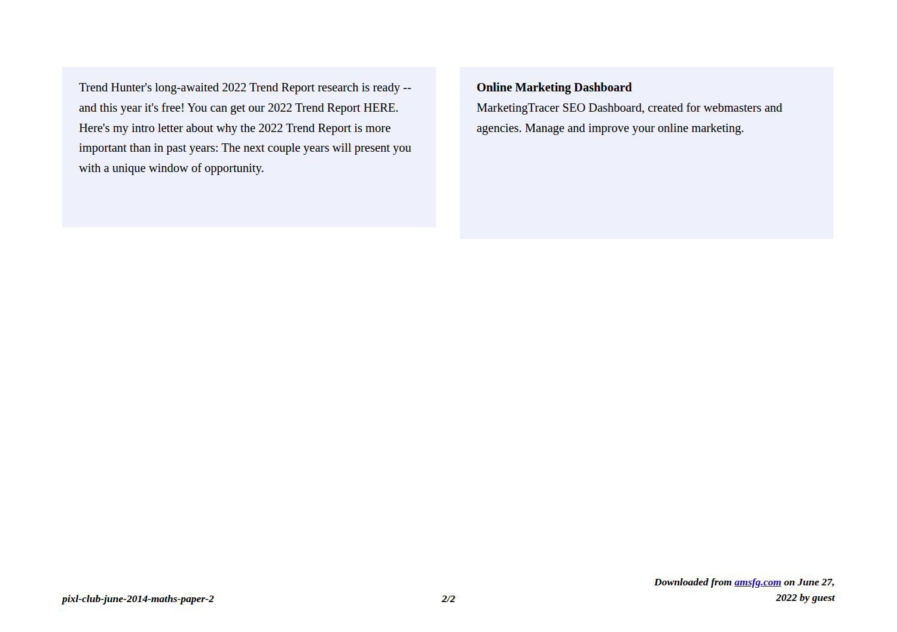Trend Hunter's long-awaited 2022 Trend Report research is ready -- and this year it's free! You can get our 2022 Trend Report HERE. Here's my intro letter about why the 2022 Trend Report is more important than in past years: The next couple years will present you with a unique window of opportunity.
Online Marketing Dashboard MarketingTracer SEO Dashboard, created for webmasters and agencies. Manage and improve your online marketing.
pixl-club-june-2014-maths-paper-2 2/2 Downloaded from amsfg.com on June 27,
2022 by guest